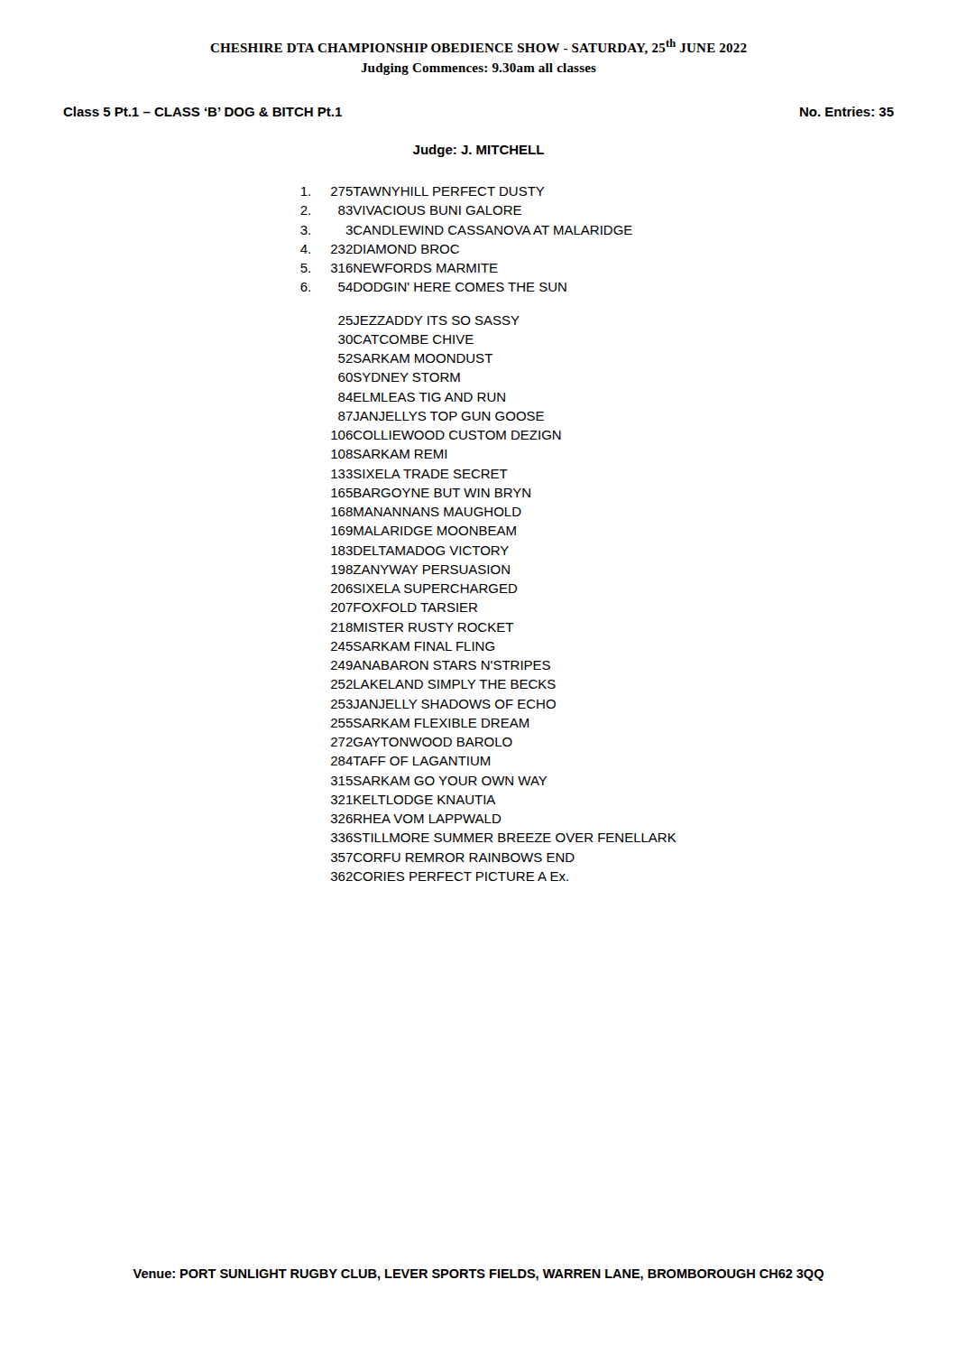CHESHIRE DTA CHAMPIONSHIP OBEDIENCE SHOW - SATURDAY, 25th JUNE 2022
Judging Commences: 9.30am all classes
Class 5 Pt.1 – CLASS ‘B’ DOG & BITCH Pt.1 No. Entries: 35
Judge: J. MITCHELL
| 1. | 275 | TAWNYHILL PERFECT DUSTY |
| 2. | 83 | VIVACIOUS BUNI GALORE |
| 3. | 3 | CANDLEWIND CASSANOVA AT MALARIDGE |
| 4. | 232 | DIAMOND BROC |
| 5. | 316 | NEWFORDS MARMITE |
| 6. | 54 | DODGIN' HERE COMES THE SUN |
| | 25 | JEZZADDY ITS SO SASSY |
| | 30 | CATCOMBE CHIVE |
| | 52 | SARKAM MOONDUST |
| | 60 | SYDNEY STORM |
| | 84 | ELMLEAS TIG AND RUN |
| | 87 | JANJELLYS TOP GUN GOOSE |
| | 106 | COLLIEWOOD CUSTOM DEZIGN |
| | 108 | SARKAM REMI |
| | 133 | SIXELA TRADE SECRET |
| | 165 | BARGOYNE BUT WIN BRYN |
| | 168 | MANANNANS MAUGHOLD |
| | 169 | MALARIDGE MOONBEAM |
| | 183 | DELTAMADOG VICTORY |
| | 198 | ZANYWAY PERSUASION |
| | 206 | SIXELA SUPERCHARGED |
| | 207 | FOXFOLD TARSIER |
| | 218 | MISTER RUSTY ROCKET |
| | 245 | SARKAM FINAL FLING |
| | 249 | ANABARON STARS N'STRIPES |
| | 252 | LAKELAND SIMPLY THE BECKS |
| | 253 | JANJELLY SHADOWS OF ECHO |
| | 255 | SARKAM FLEXIBLE DREAM |
| | 272 | GAYTONWOOD BAROLO |
| | 284 | TAFF OF LAGANTIUM |
| | 315 | SARKAM GO YOUR OWN WAY |
| | 321 | KELTLODGE KNAUTIA |
| | 326 | RHEA VOM LAPPWALD |
| | 336 | STILLMORE SUMMER BREEZE OVER FENELLARK |
| | 357 | CORFU REMROR RAINBOWS END |
| | 362 | CORIES PERFECT PICTURE A Ex. |
Venue: PORT SUNLIGHT RUGBY CLUB, LEVER SPORTS FIELDS, WARREN LANE, BROMBOROUGH CH62 3QQ